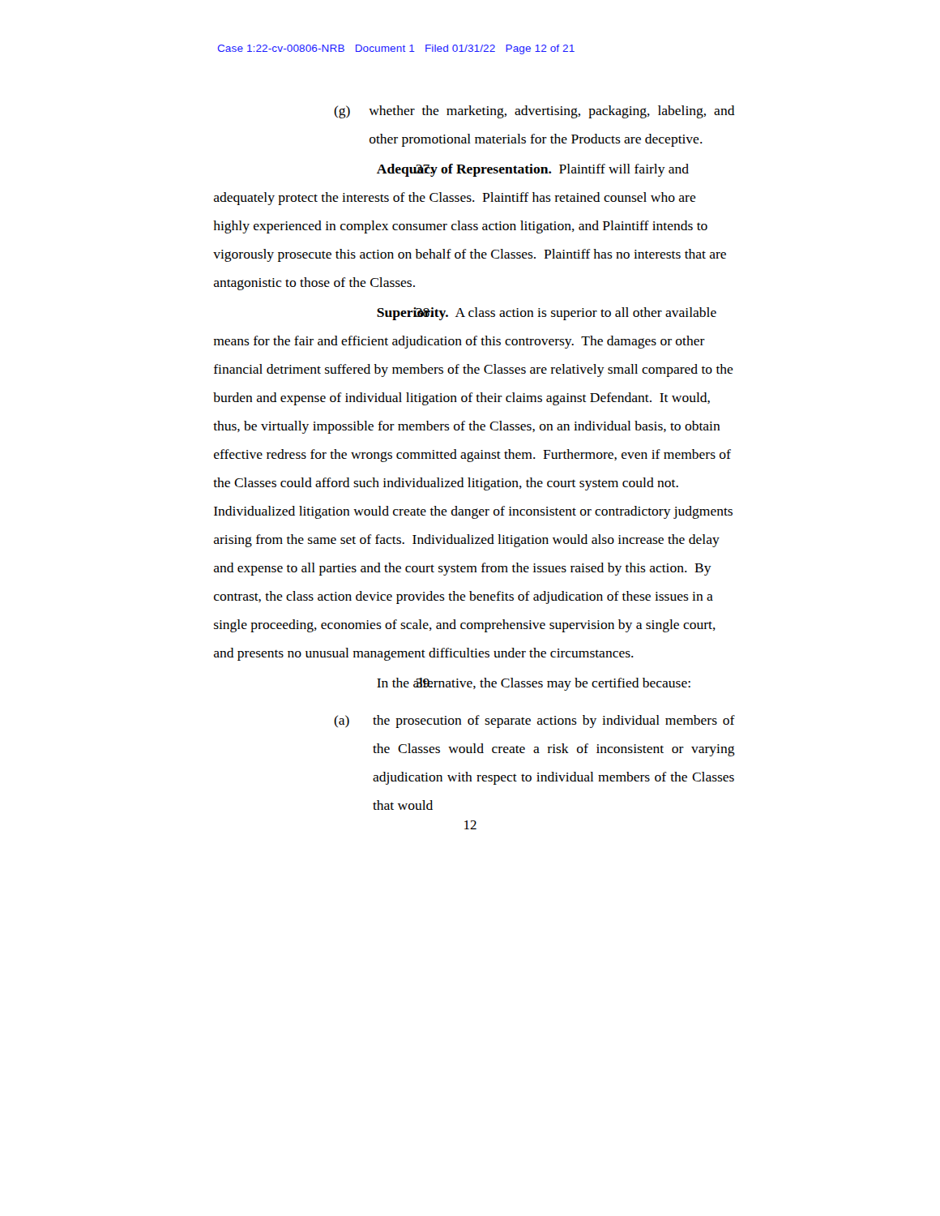Case 1:22-cv-00806-NRB Document 1 Filed 01/31/22 Page 12 of 21
(g)
whether the marketing, advertising, packaging, labeling, and other promotional materials for the Products are deceptive.
37. Adequacy of Representation. Plaintiff will fairly and adequately protect the interests of the Classes. Plaintiff has retained counsel who are highly experienced in complex consumer class action litigation, and Plaintiff intends to vigorously prosecute this action on behalf of the Classes. Plaintiff has no interests that are antagonistic to those of the Classes.
38. Superiority. A class action is superior to all other available means for the fair and efficient adjudication of this controversy. The damages or other financial detriment suffered by members of the Classes are relatively small compared to the burden and expense of individual litigation of their claims against Defendant. It would, thus, be virtually impossible for members of the Classes, on an individual basis, to obtain effective redress for the wrongs committed against them. Furthermore, even if members of the Classes could afford such individualized litigation, the court system could not. Individualized litigation would create the danger of inconsistent or contradictory judgments arising from the same set of facts. Individualized litigation would also increase the delay and expense to all parties and the court system from the issues raised by this action. By contrast, the class action device provides the benefits of adjudication of these issues in a single proceeding, economies of scale, and comprehensive supervision by a single court, and presents no unusual management difficulties under the circumstances.
39. In the alternative, the Classes may be certified because:
(a)
the prosecution of separate actions by individual members of the Classes would create a risk of inconsistent or varying adjudication with respect to individual members of the Classes that would
12